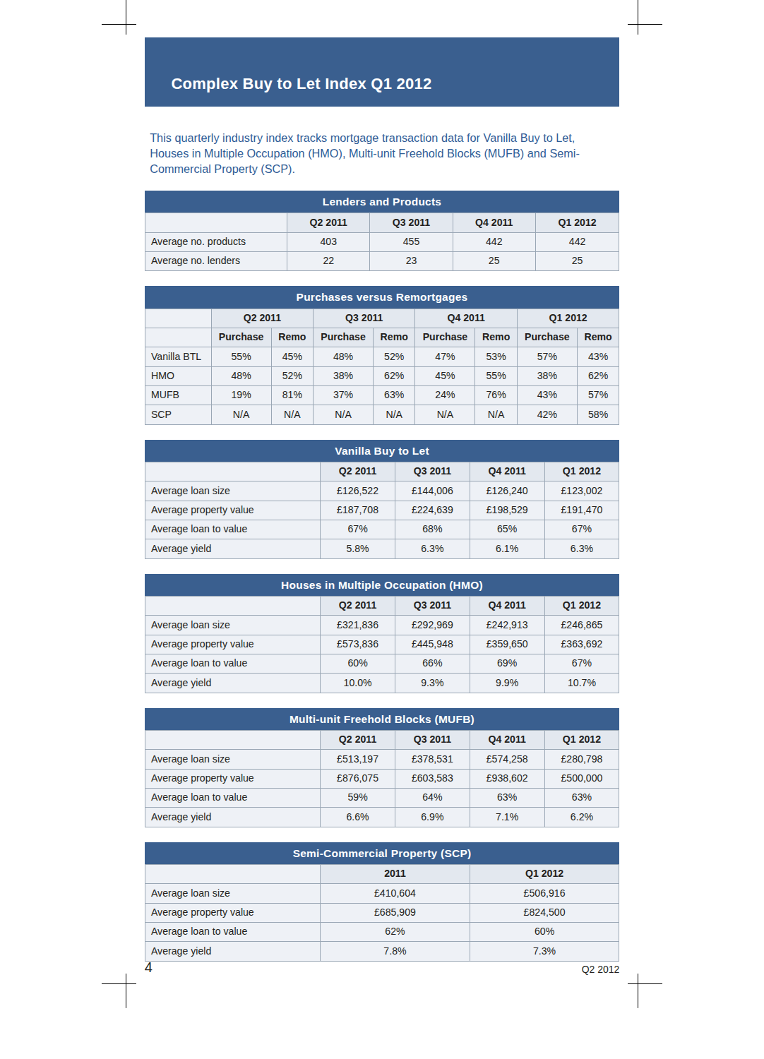Complex Buy to Let Index Q1 2012
This quarterly industry index tracks mortgage transaction data for Vanilla Buy to Let, Houses in Multiple Occupation (HMO), Multi-unit Freehold Blocks (MUFB) and Semi-Commercial Property (SCP).
Lenders and Products
| | Q2 2011 | Q3 2011 | Q4 2011 | Q1 2012 |
| Average no. products | 403 | 455 | 442 | 442 |
| Average no. lenders | 22 | 23 | 25 | 25 |
Purchases versus Remortgages
| | Q2 2011 | Q3 2011 | Q4 2011 | Q1 2012 |
| | Purchase | Remo | Purchase | Remo | Purchase | Remo | Purchase | Remo |
| Vanilla BTL | 55% | 45% | 48% | 52% | 47% | 53% | 57% | 43% |
| HMO | 48% | 52% | 38% | 62% | 45% | 55% | 38% | 62% |
| MUFB | 19% | 81% | 37% | 63% | 24% | 76% | 43% | 57% |
| SCP | N/A | N/A | N/A | N/A | N/A | N/A | 42% | 58% |
Vanilla Buy to Let
| | Q2 2011 | Q3 2011 | Q4 2011 | Q1 2012 |
| Average loan size | £126,522 | £144,006 | £126,240 | £123,002 |
| Average property value | £187,708 | £224,639 | £198,529 | £191,470 |
| Average loan to value | 67% | 68% | 65% | 67% |
| Average yield | 5.8% | 6.3% | 6.1% | 6.3% |
Houses in Multiple Occupation (HMO)
| | Q2 2011 | Q3 2011 | Q4 2011 | Q1 2012 |
| Average loan size | £321,836 | £292,969 | £242,913 | £246,865 |
| Average property value | £573,836 | £445,948 | £359,650 | £363,692 |
| Average loan to value | 60% | 66% | 69% | 67% |
| Average yield | 10.0% | 9.3% | 9.9% | 10.7% |
Multi-unit Freehold Blocks (MUFB)
| | Q2 2011 | Q3 2011 | Q4 2011 | Q1 2012 |
| Average loan size | £513,197 | £378,531 | £574,258 | £280,798 |
| Average property value | £876,075 | £603,583 | £938,602 | £500,000 |
| Average loan to value | 59% | 64% | 63% | 63% |
| Average yield | 6.6% | 6.9% | 7.1% | 6.2% |
Semi-Commercial Property (SCP)
| | 2011 | Q1 2012 |
| Average loan size | £410,604 | £506,916 |
| Average property value | £685,909 | £824,500 |
| Average loan to value | 62% | 60% |
| Average yield | 7.8% | 7.3% |
4
Q2 2012